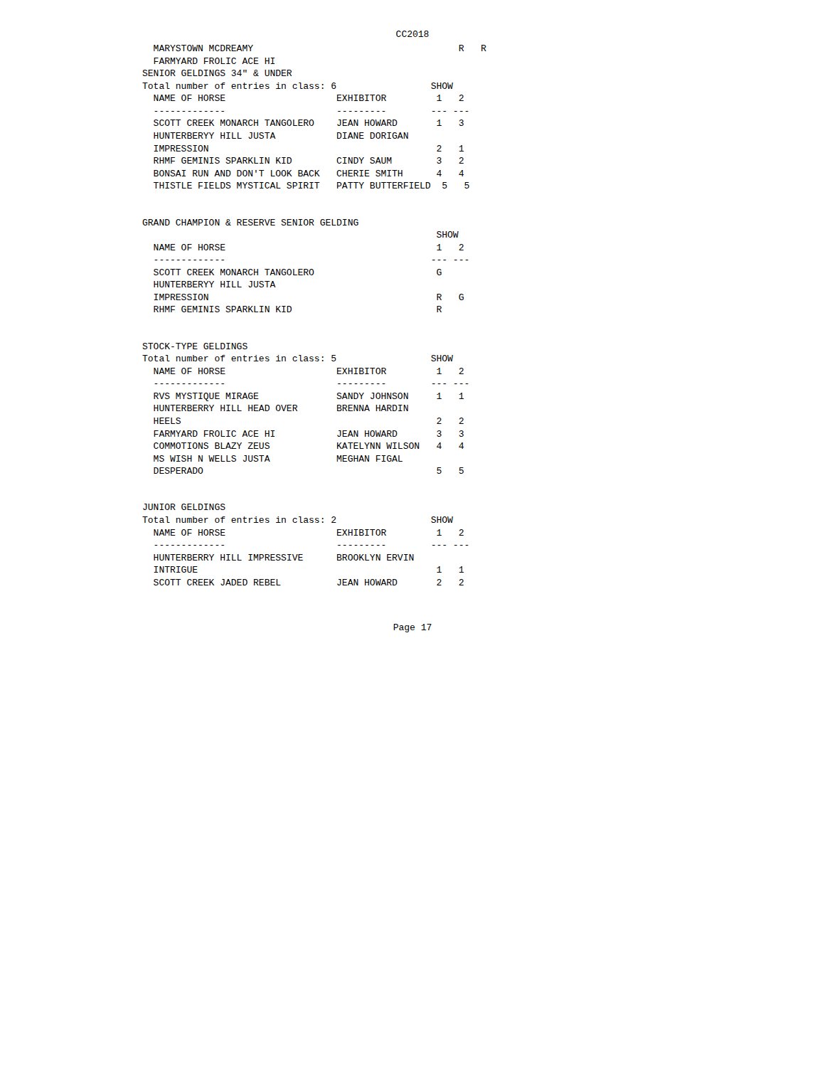CC2018
  MARYSTOWN MCDREAMY                                     R   R
  FARMYARD FROLIC ACE HI
SENIOR GELDINGS 34" & UNDER
Total number of entries in class: 6                 SHOW
  NAME OF HORSE                    EXHIBITOR         1   2
  -------------                    ---------        --- ---
  SCOTT CREEK MONARCH TANGOLERO    JEAN HOWARD       1   3
  HUNTERBERYY HILL JUSTA           DIANE DORIGAN
  IMPRESSION                                         2   1
  RHMF GEMINIS SPARKLIN KID        CINDY SAUM        3   2
  BONSAI RUN AND DON'T LOOK BACK   CHERIE SMITH      4   4
  THISTLE FIELDS MYSTICAL SPIRIT   PATTY BUTTERFIELD  5   5
GRAND CHAMPION & RESERVE SENIOR GELDING
                                                     SHOW
  NAME OF HORSE                                      1   2
  -------------                                     --- ---
  SCOTT CREEK MONARCH TANGOLERO                      G
  HUNTERBERYY HILL JUSTA
  IMPRESSION                                         R   G
  RHMF GEMINIS SPARKLIN KID                          R
STOCK-TYPE GELDINGS
Total number of entries in class: 5                 SHOW
  NAME OF HORSE                    EXHIBITOR         1   2
  -------------                    ---------        --- ---
  RVS MYSTIQUE MIRAGE              SANDY JOHNSON     1   1
  HUNTERBERRY HILL HEAD OVER       BRENNA HARDIN
  HEELS                                              2   2
  FARMYARD FROLIC ACE HI           JEAN HOWARD       3   3
  COMMOTIONS BLAZY ZEUS            KATELYNN WILSON   4   4
  MS WISH N WELLS JUSTA            MEGHAN FIGAL
  DESPERADO                                          5   5
JUNIOR GELDINGS
Total number of entries in class: 2                 SHOW
  NAME OF HORSE                    EXHIBITOR         1   2
  -------------                    ---------        --- ---
  HUNTERBERRY HILL IMPRESSIVE      BROOKLYN ERVIN
  INTRIGUE                                           1   1
  SCOTT CREEK JADED REBEL          JEAN HOWARD       2   2
Page 17